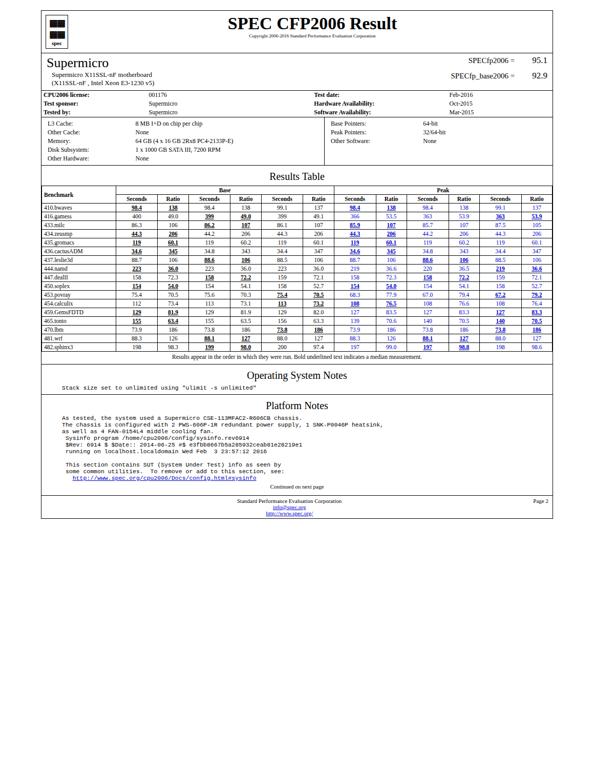▦▦
▦▦
spec
SPEC CFP2006 Result
Copyright 2006-2016 Standard Performance Evaluation Corporation
Supermicro
SPECfp2006 = 95.1
Supermicro X11SSL-nF motherboard
(X11SSL-nF , Intel Xeon E3-1230 v5)
SPECfp_base2006 = 92.9
| CPU2006 license: | 001176 | Test date: | Feb-2016 |
| Test sponsor: | Supermicro | Hardware Availability: | Oct-2015 |
| Tested by: | Supermicro | Software Availability: | Mar-2015 |
| L3 Cache: | 8 MB I+D on chip per chip |
| Other Cache: | None |
| Memory: | 64 GB (4 x 16 GB 2Rx8 PC4-2133P-E) |
| Disk Subsystem: | 1 x 1000 GB SATA III, 7200 RPM |
| Other Hardware: | None |
| Base Pointers: | 64-bit |
| Peak Pointers: | 32/64-bit |
| Other Software: | None |
Results Table
| Benchmark | Base | Peak |
| --- | --- | --- |
| Seconds | Ratio | Seconds | Ratio | Seconds | Ratio | Seconds | Ratio | Seconds | Ratio | Seconds | Ratio |
| 410.bwaves | 98.4 | 138 | 98.4 | 138 | 99.1 | 137 | 98.4 | 138 | 98.4 | 138 | 99.1 | 137 |
| 416.gamess | 400 | 49.0 | 399 | 49.0 | 399 | 49.1 | 366 | 53.5 | 363 | 53.9 | 363 | 53.9 |
| 433.milc | 86.3 | 106 | 86.2 | 107 | 86.1 | 107 | 85.9 | 107 | 85.7 | 107 | 87.5 | 105 |
| 434.zeusmp | 44.3 | 206 | 44.2 | 206 | 44.3 | 206 | 44.3 | 206 | 44.2 | 206 | 44.3 | 206 |
| 435.gromacs | 119 | 60.1 | 119 | 60.2 | 119 | 60.1 | 119 | 60.1 | 119 | 60.2 | 119 | 60.1 |
| 436.cactusADM | 34.6 | 345 | 34.8 | 343 | 34.4 | 347 | 34.6 | 345 | 34.8 | 343 | 34.4 | 347 |
| 437.leslie3d | 88.7 | 106 | 88.6 | 106 | 88.5 | 106 | 88.7 | 106 | 88.6 | 106 | 88.5 | 106 |
| 444.namd | 223 | 36.0 | 223 | 36.0 | 223 | 36.0 | 219 | 36.6 | 220 | 36.5 | 219 | 36.6 |
| 447.dealII | 158 | 72.3 | 158 | 72.2 | 159 | 72.1 | 158 | 72.3 | 158 | 72.2 | 159 | 72.1 |
| 450.soplex | 154 | 54.0 | 154 | 54.1 | 158 | 52.7 | 154 | 54.0 | 154 | 54.1 | 158 | 52.7 |
| 453.povray | 75.4 | 70.5 | 75.6 | 70.3 | 75.4 | 70.5 | 68.3 | 77.9 | 67.0 | 79.4 | 67.2 | 79.2 |
| 454.calculix | 112 | 73.4 | 113 | 73.1 | 113 | 73.2 | 108 | 76.5 | 108 | 76.6 | 108 | 76.4 |
| 459.GemsFDTD | 129 | 81.9 | 129 | 81.9 | 129 | 82.0 | 127 | 83.5 | 127 | 83.3 | 127 | 83.3 |
| 465.tonto | 155 | 63.4 | 155 | 63.5 | 156 | 63.3 | 139 | 70.6 | 140 | 70.5 | 140 | 70.5 |
| 470.lbm | 73.9 | 186 | 73.8 | 186 | 73.8 | 186 | 73.9 | 186 | 73.8 | 186 | 73.8 | 186 |
| 481.wrf | 88.3 | 126 | 88.1 | 127 | 88.0 | 127 | 88.3 | 126 | 88.1 | 127 | 88.0 | 127 |
| 482.sphinx3 | 198 | 98.3 | 199 | 98.0 | 200 | 97.4 | 197 | 99.0 | 197 | 98.8 | 198 | 98.6 |
Results appear in the order in which they were run. Bold underlined text indicates a median measurement.
Operating System Notes
Stack size set to unlimited using "ulimit -s unlimited"
Platform Notes
As tested, the system used a Supermicro CSE-113MFAC2-R606CB chassis.
The chassis is configured with 2 PWS-606P-1R redundant power supply, 1 SNK-P0046P heatsink,
as well as 4 FAN-0154L4 middle cooling fan.
 Sysinfo program /home/cpu2006/config/sysinfo.rev6914
 $Rev: 6914 $ $Date:: 2014-06-25 #$ e3fbb8667b5a285932ceab81e28219e1
 running on localhost.localdomain Wed Feb  3 23:57:12 2016

 This section contains SUT (System Under Test) info as seen by
 some common utilities.  To remove or add to this section, see:
   http://www.spec.org/cpu2006/Docs/config.html#sysinfo
Continued on next page
Standard Performance Evaluation Corporation
info@spec.org
http://www.spec.org/
Page 2